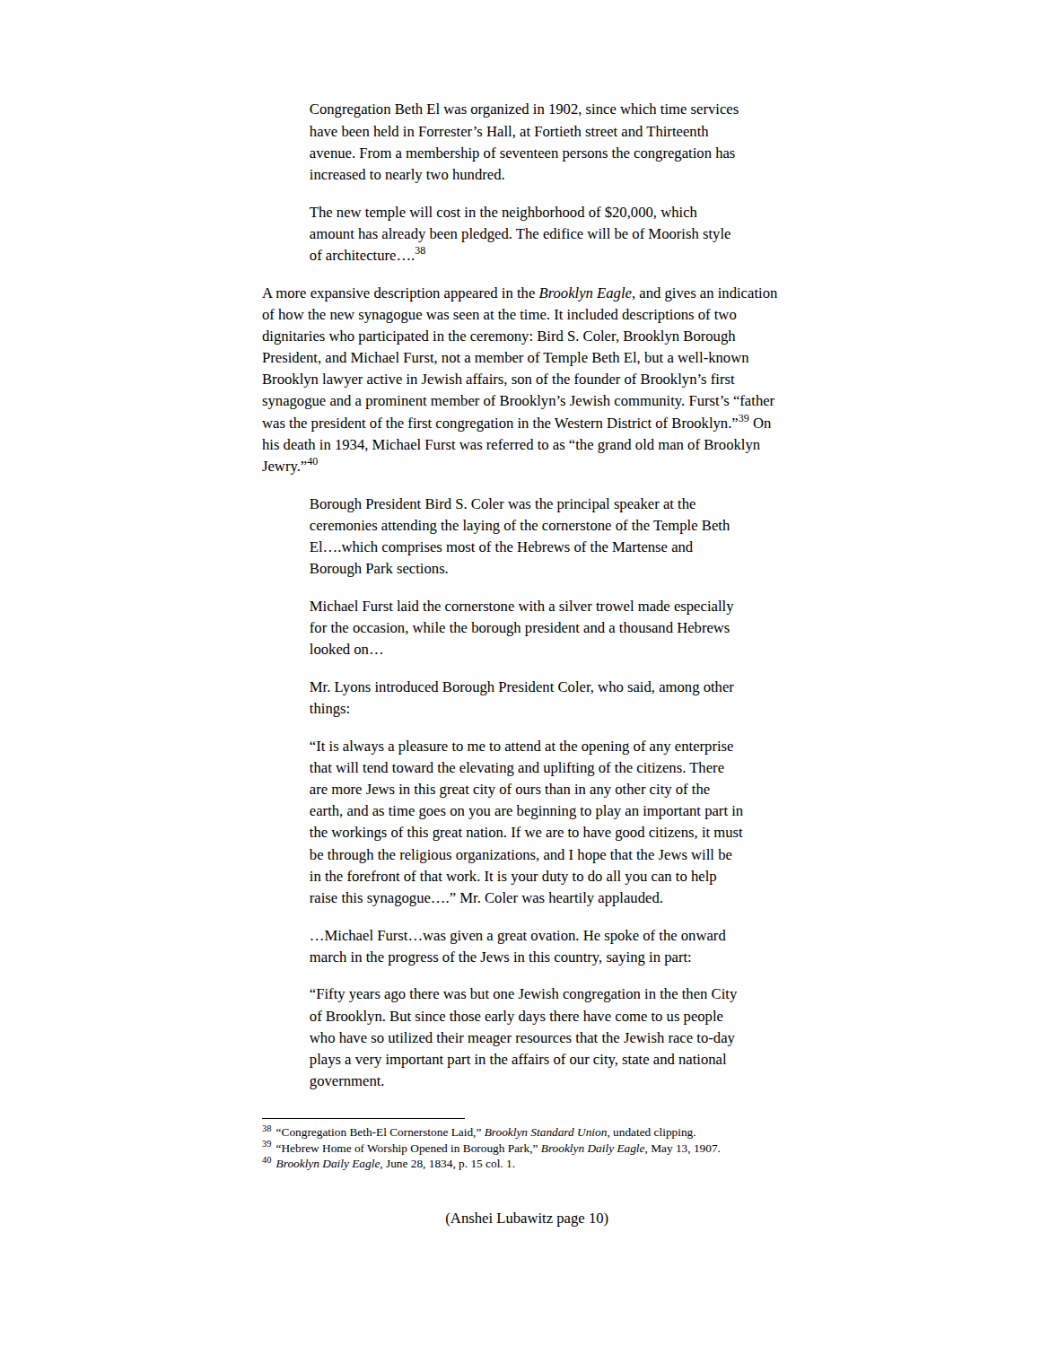Congregation Beth El was organized in 1902, since which time services have been held in Forrester’s Hall, at Fortieth street and Thirteenth avenue. From a membership of seventeen persons the congregation has increased to nearly two hundred.
The new temple will cost in the neighborhood of $20,000, which amount has already been pledged. The edifice will be of Moorish style of architecture….38
A more expansive description appeared in the Brooklyn Eagle, and gives an indication of how the new synagogue was seen at the time. It included descriptions of two dignitaries who participated in the ceremony: Bird S. Coler, Brooklyn Borough President, and Michael Furst, not a member of Temple Beth El, but a well-known Brooklyn lawyer active in Jewish affairs, son of the founder of Brooklyn’s first synagogue and a prominent member of Brooklyn’s Jewish community. Furst’s “father was the president of the first congregation in the Western District of Brooklyn.”39 On his death in 1934, Michael Furst was referred to as “the grand old man of Brooklyn Jewry.”40
Borough President Bird S. Coler was the principal speaker at the ceremonies attending the laying of the cornerstone of the Temple Beth El….which comprises most of the Hebrews of the Martense and Borough Park sections.
Michael Furst laid the cornerstone with a silver trowel made especially for the occasion, while the borough president and a thousand Hebrews looked on…
Mr. Lyons introduced Borough President Coler, who said, among other things:
“It is always a pleasure to me to attend at the opening of any enterprise that will tend toward the elevating and uplifting of the citizens. There are more Jews in this great city of ours than in any other city of the earth, and as time goes on you are beginning to play an important part in the workings of this great nation. If we are to have good citizens, it must be through the religious organizations, and I hope that the Jews will be in the forefront of that work. It is your duty to do all you can to help raise this synagogue….” Mr. Coler was heartily applauded.
…Michael Furst…was given a great ovation. He spoke of the onward march in the progress of the Jews in this country, saying in part:
“Fifty years ago there was but one Jewish congregation in the then City of Brooklyn. But since those early days there have come to us people who have so utilized their meager resources that the Jewish race to-day plays a very important part in the affairs of our city, state and national government.
38 “Congregation Beth-El Cornerstone Laid,” Brooklyn Standard Union, undated clipping.
39 “Hebrew Home of Worship Opened in Borough Park,” Brooklyn Daily Eagle, May 13, 1907.
40 Brooklyn Daily Eagle, June 28, 1834, p. 15 col. 1.
(Anshei Lubawitz page 10)